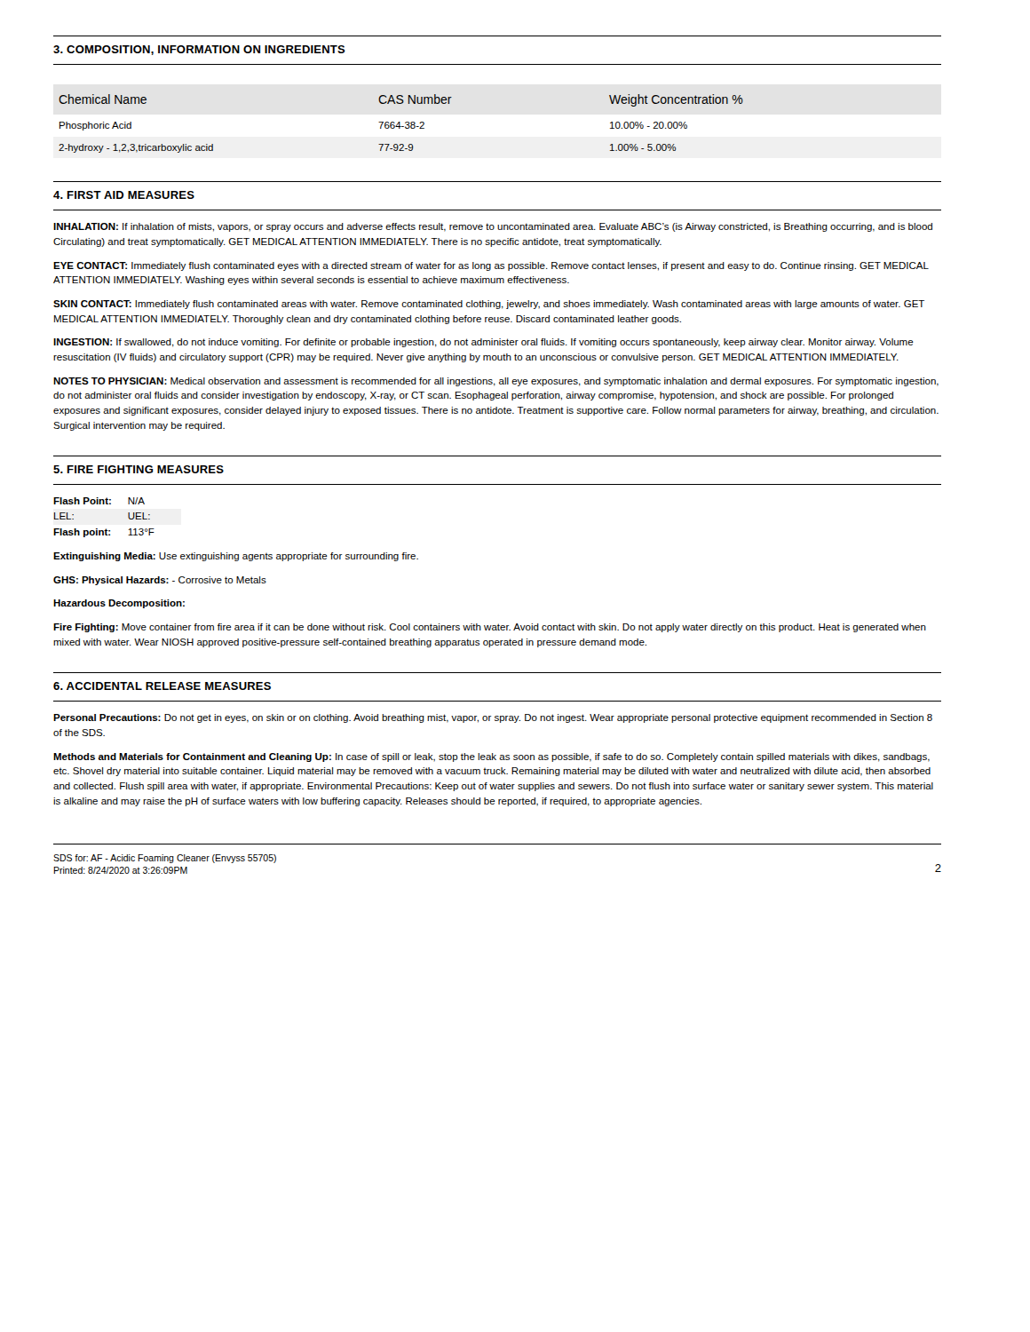3. Composition, Information on Ingredients
| Chemical Name | CAS Number | Weight Concentration % |
| --- | --- | --- |
| Phosphoric Acid | 7664-38-2 | 10.00% - 20.00% |
| 2-hydroxy - 1,2,3,tricarboxylic acid | 77-92-9 | 1.00% - 5.00% |
4. First Aid Measures
INHALATION: If inhalation of mists, vapors, or spray occurs and adverse effects result, remove to uncontaminated area. Evaluate ABC’s (is Airway constricted, is Breathing occurring, and is blood Circulating) and treat symptomatically. GET MEDICAL ATTENTION IMMEDIATELY. There is no specific antidote, treat symptomatically.
EYE CONTACT: Immediately flush contaminated eyes with a directed stream of water for as long as possible. Remove contact lenses, if present and easy to do. Continue rinsing. GET MEDICAL ATTENTION IMMEDIATELY. Washing eyes within several seconds is essential to achieve maximum effectiveness.
SKIN CONTACT: Immediately flush contaminated areas with water. Remove contaminated clothing, jewelry, and shoes immediately. Wash contaminated areas with large amounts of water. GET MEDICAL ATTENTION IMMEDIATELY. Thoroughly clean and dry contaminated clothing before reuse. Discard contaminated leather goods.
INGESTION: If swallowed, do not induce vomiting. For definite or probable ingestion, do not administer oral fluids. If vomiting occurs spontaneously, keep airway clear. Monitor airway. Volume resuscitation (IV fluids) and circulatory support (CPR) may be required. Never give anything by mouth to an unconscious or convulsive person. GET MEDICAL ATTENTION IMMEDIATELY.
NOTES TO PHYSICIAN: Medical observation and assessment is recommended for all ingestions, all eye exposures, and symptomatic inhalation and dermal exposures. For symptomatic ingestion, do not administer oral fluids and consider investigation by endoscopy, X-ray, or CT scan. Esophageal perforation, airway compromise, hypotension, and shock are possible. For prolonged exposures and significant exposures, consider delayed injury to exposed tissues. There is no antidote. Treatment is supportive care. Follow normal parameters for airway, breathing, and circulation. Surgical intervention may be required.
5. Fire Fighting Measures
| Flash Point: | N/A |
| LEL: | UEL: |
| Flash point: | 113°F |
Extinguishing Media: Use extinguishing agents appropriate for surrounding fire.
GHS: Physical Hazards: - Corrosive to Metals
Hazardous Decomposition:
Fire Fighting: Move container from fire area if it can be done without risk. Cool containers with water. Avoid contact with skin. Do not apply water directly on this product. Heat is generated when mixed with water. Wear NIOSH approved positive-pressure self-contained breathing apparatus operated in pressure demand mode.
6. Accidental Release Measures
Personal Precautions: Do not get in eyes, on skin or on clothing. Avoid breathing mist, vapor, or spray. Do not ingest. Wear appropriate personal protective equipment recommended in Section 8 of the SDS.
Methods and Materials for Containment and Cleaning Up: In case of spill or leak, stop the leak as soon as possible, if safe to do so. Completely contain spilled materials with dikes, sandbags, etc. Shovel dry material into suitable container. Liquid material may be removed with a vacuum truck. Remaining material may be diluted with water and neutralized with dilute acid, then absorbed and collected. Flush spill area with water, if appropriate. Environmental Precautions: Keep out of water supplies and sewers. Do not flush into surface water or sanitary sewer system. This material is alkaline and may raise the pH of surface waters with low buffering capacity. Releases should be reported, if required, to appropriate agencies.
SDS for: AF - Acidic Foaming Cleaner (Envyss 55705)
Printed: 8/24/2020 at 3:26:09PM
2